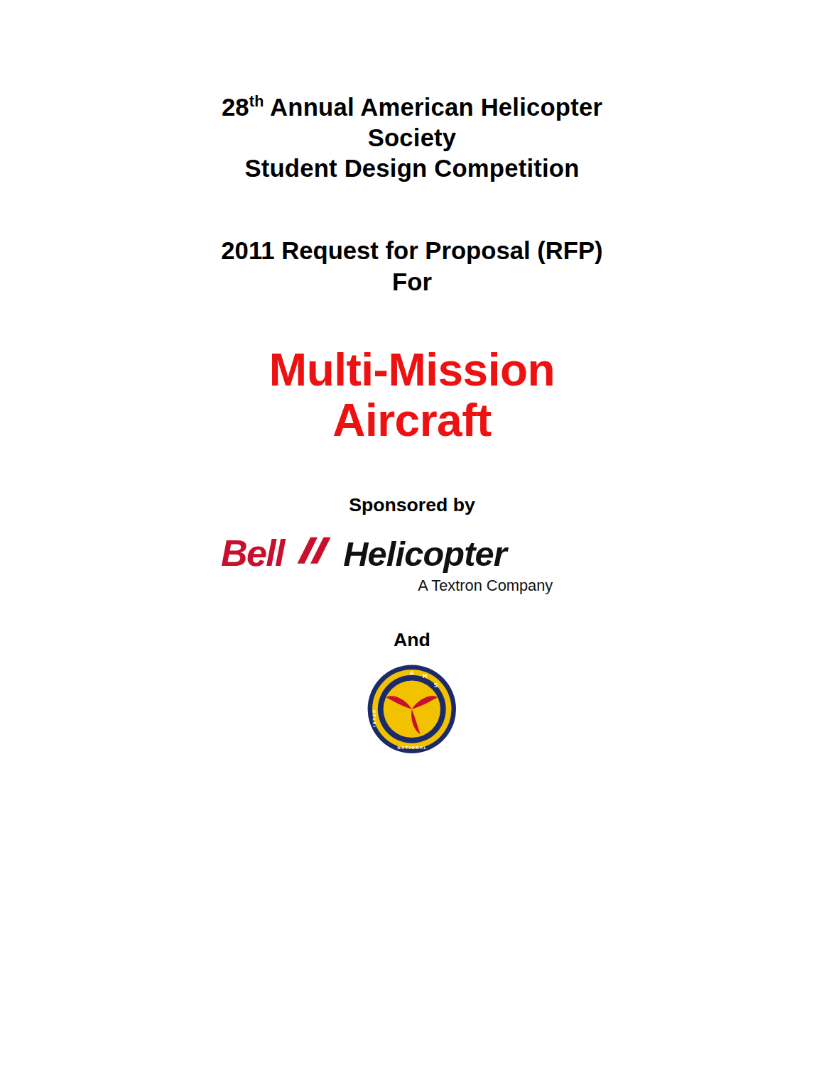28th Annual American Helicopter Society
Student Design Competition
2011 Request for Proposal (RFP)
For
Multi-Mission Aircraft
Sponsored by
Bell Helicopter A Textron Company
And
A H S N A T I O N A L I N T E R